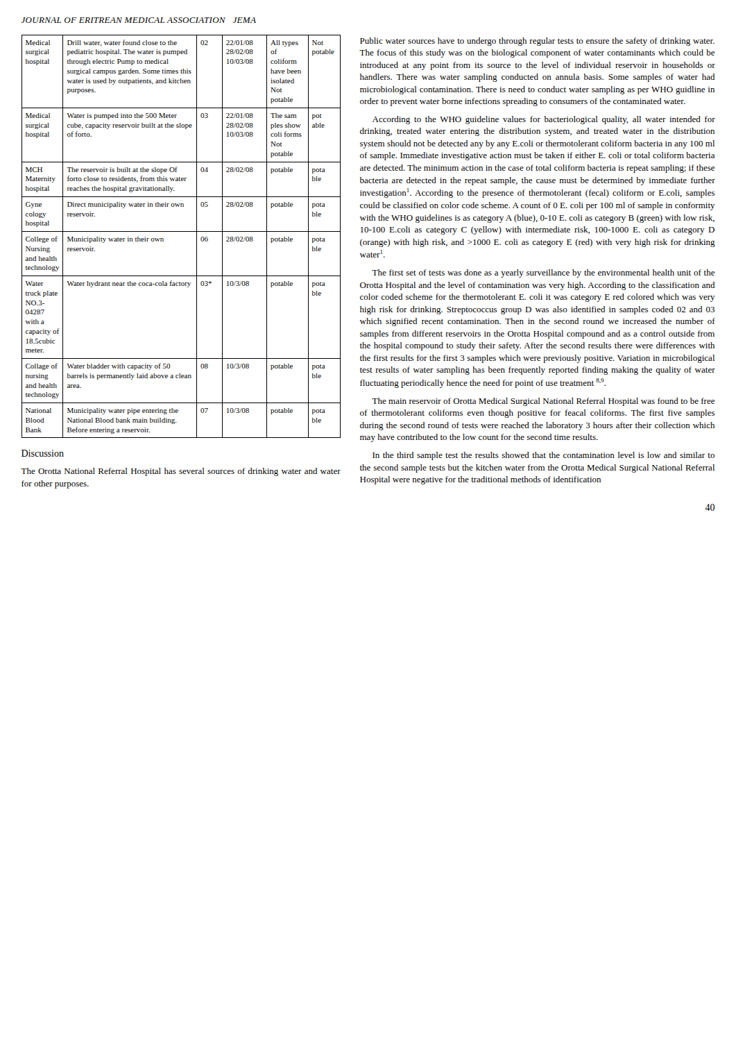JOURNAL OF ERITREAN MEDICAL ASSOCIATION JEMA
| Medical surgical hospital | Drill water, water found close to the pediatric hospital. The water is pumped through electric Pump to medical surgical campus garden. Some times this water is used by outpatients, and kitchen purposes. | 02 | 22/01/08 28/02/08 10/03/08 | All types of coliform have been isolated Not potable | Not potable |
| Medical surgical hospital | Water is pumped into the 500 Meter cube, capacity reservoir built at the slope of forto. | 03 | 22/01/08 28/02/08 10/03/08 | The sam ples show coli forms Not potable | pot able |
| MCH Maternity hospital | The reservoir is built at the slope Of forto close to residents, from this water reaches the hospital gravitationally. | 04 | 28/02/08 | potable | pota ble |
| Gyne cology hospital | Direct municipality water in their own reservoir. | 05 | 28/02/08 | potable | pota ble |
| College of Nursing and health technology | Municipality water in their own reservoir. | 06 | 28/02/08 | potable | pota ble |
| Water truck plate NO.3-04287 with a capacity of 18.5cubic meter. | Water hydrant near the coca-cola factory | 03* | 10/3/08 | potable | pota ble |
| Collage of nursing and health technology | Water bladder with capacity of 50 barrels is permanently laid above a clean area. | 08 | 10/3/08 | potable | pota ble |
| National Blood Bank | Municipality water pipe entering the National Blood bank main building. Before entering a reservoir. | 07 | 10/3/08 | potable | pota ble |
Discussion
The Orotta National Referral Hospital has several sources of drinking water and water for other purposes.
Public water sources have to undergo through regular tests to ensure the safety of drinking water. The focus of this study was on the biological component of water contaminants which could be introduced at any point from its source to the level of individual reservoir in households or handlers. There was water sampling conducted on annula basis. Some samples of water had microbiological contamination. There is need to conduct water sampling as per WHO guidline in order to prevent water borne infections spreading to consumers of the contaminated water.
According to the WHO guideline values for bacteriological quality, all water intended for drinking, treated water entering the distribution system, and treated water in the distribution system should not be detected any by any E.coli or thermotolerant coliform bacteria in any 100 ml of sample. Immediate investigative action must be taken if either E. coli or total coliform bacteria are detected. The minimum action in the case of total coliform bacteria is repeat sampling; if these bacteria are detected in the repeat sample, the cause must be determined by immediate further investigation1. According to the presence of thermotolerant (fecal) coliform or E.coli, samples could be classified on color code scheme. A count of 0 E. coli per 100 ml of sample in conformity with the WHO guidelines is as category A (blue), 0-10 E. coli as category B (green) with low risk, 10-100 E.coli as category C (yellow) with intermediate risk, 100-1000 E. coli as category D (orange) with high risk, and >1000 E. coli as category E (red) with very high risk for drinking water1.
The first set of tests was done as a yearly surveillance by the environmental health unit of the Orotta Hospital and the level of contamination was very high. According to the classification and color coded scheme for the thermotolerant E. coli it was category E red colored which was very high risk for drinking. Streptococcus group D was also identified in samples coded 02 and 03 which signified recent contamination. Then in the second round we increased the number of samples from different reservoirs in the Orotta Hospital compound and as a control outside from the hospital compound to study their safety. After the second results there were differences with the first results for the first 3 samples which were previously positive. Variation in microbilogical test results of water sampling has been frequently reported finding making the quality of water fluctuating periodically hence the need for point of use treatment 8,9.
The main reservoir of Orotta Medical Surgical National Referral Hospital was found to be free of thermotolerant coliforms even though positive for feacal coliforms. The first five samples during the second round of tests were reached the laboratory 3 hours after their collection which may have contributed to the low count for the second time results.
In the third sample test the results showed that the contamination level is low and similar to the second sample tests but the kitchen water from the Orotta Medical Surgical National Referral Hospital were negative for the traditional methods of identification
40